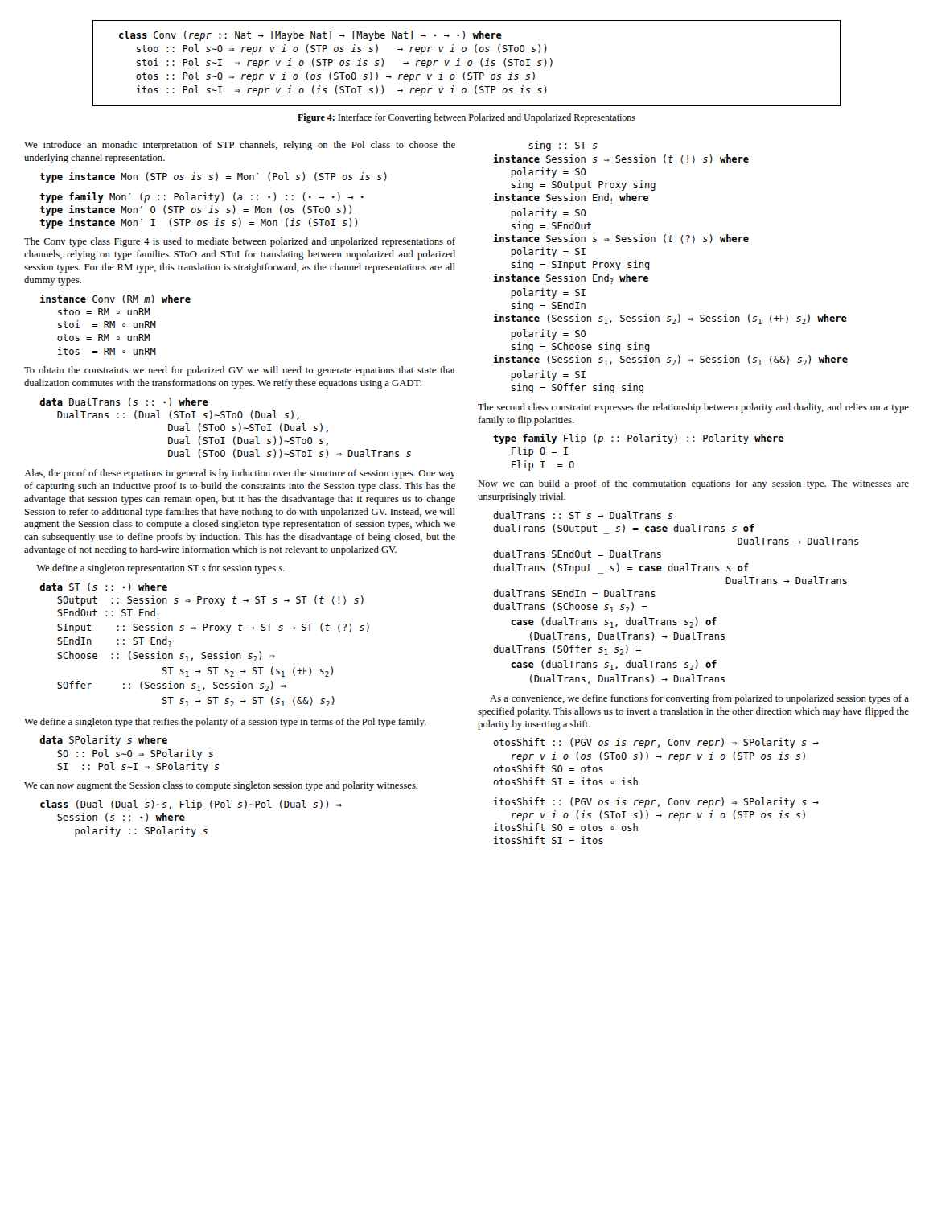class Conv (repr :: Nat → [Maybe Nat] → [Maybe Nat] → ⋆ → ⋆) where stoo :: Pol s∼O ⇒ repr v i o (STP os is s) → repr v i o (os (SToO s)) stoi :: Pol s∼I ⇒ repr v i o (STP os is s) → repr v i o (is (SToI s)) otos :: Pol s∼O ⇒ repr v i o (os (SToO s)) → repr v i o (STP os is s) itos :: Pol s∼I ⇒ repr v i o (is (SToI s)) → repr v i o (STP os is s)
Figure 4: Interface for Converting between Polarized and Unpolarized Representations
We introduce an monadic interpretation of STP channels, relying on the Pol class to choose the underlying channel representation.
type instance Mon (STP os is s) = Mon′ (Pol s) (STP os is s)
type family Mon′ (p :: Polarity) (a :: ⋆) :: (⋆ → ⋆) → ⋆ type instance Mon′ O (STP os is s) = Mon (os (SToO s)) type instance Mon′ I (STP os is s) = Mon (is (SToI s))
The Conv type class Figure 4 is used to mediate between polarized and unpolarized representations of channels, relying on type families SToO and SToI for translating between unpolarized and polarized session types. For the RM type, this translation is straightforward, as the channel representations are all dummy types.
instance Conv (RM m) where stoo = RM ∘ unRM stoi = RM ∘ unRM otos = RM ∘ unRM itos = RM ∘ unRM
To obtain the constraints we need for polarized GV we will need to generate equations that state that dualization commutes with the transformations on types. We reify these equations using a GADT:
data DualTrans (s :: ⋆) where DualTrans :: (Dual (SToI s)∼SToO (Dual s), Dual (SToO s)∼SToI (Dual s), Dual (SToI (Dual s))∼SToO s, Dual (SToO (Dual s))∼SToI s) ⇒ DualTrans s
Alas, the proof of these equations in general is by induction over the structure of session types. One way of capturing such an inductive proof is to build the constraints into the Session type class. This has the advantage that session types can remain open, but it has the disadvantage that it requires us to change Session to refer to additional type families that have nothing to do with unpolarized GV. Instead, we will augment the Session class to compute a closed singleton type representation of session types, which we can subsequently use to define proofs by induction. This has the disadvantage of being closed, but the advantage of not needing to hard-wire information which is not relevant to unpolarized GV.
We define a singleton representation ST s for session types s.
data ST (s :: ⋆) where SOutput :: Session s ⇒ Proxy t → ST s → ST (t ⟨!⟩ s) SEndOut :: ST End! SInput :: Session s ⇒ Proxy t → ST s → ST (t ⟨?⟩ s) SEndIn :: ST End? SChoose :: (Session s 1, Session s 2) ⇒ ST s 1 → ST s 2 → ST (s 1 ⟨+⊦⟩ s 2) SOffer :: (Session s 1, Session s 2) ⇒ ST s 1 → ST s 2 → ST (s 1 ⟨&&⟩ s 2)
We define a singleton type that reifies the polarity of a session type in terms of the Pol type family.
data SPolarity s where SO :: Pol s∼O ⇒ SPolarity s SI :: Pol s∼I ⇒ SPolarity s
We can now augment the Session class to compute singleton session type and polarity witnesses.
class (Dual (Dual s)∼s, Flip (Pol s)∼Pol (Dual s)) ⇒ Session (s :: ⋆) where polarity :: SPolarity s sing :: ST s instance Session s ⇒ Session (t ⟨!⟩ s) where polarity = SO sing = SOutput Proxy sing instance Session End! where polarity = SO sing = SEndOut instance Session s ⇒ Session (t ⟨?⟩ s) where polarity = SI sing = SInput Proxy sing instance Session End? where polarity = SI sing = SEndIn instance (Session s 1, Session s 2) ⇒ Session (s 1 ⟨+⊦⟩ s 2) where polarity = SO sing = SChoose sing sing instance (Session s 1, Session s 2) ⇒ Session (s 1 ⟨&&⟩ s 2) where polarity = SI sing = SOffer sing sing
The second class constraint expresses the relationship between polarity and duality, and relies on a type family to flip polarities.
type family Flip (p :: Polarity) :: Polarity where Flip O = I Flip I = O
Now we can build a proof of the commutation equations for any session type. The witnesses are unsurprisingly trivial.
dualTrans :: ST s → DualTrans s dualTrans (SOutput _ s) = case dualTrans s of DualTrans → DualTrans dualTrans SEndOut = DualTrans dualTrans (SInput _ s) = case dualTrans s of DualTrans → DualTrans dualTrans SEndIn = DualTrans dualTrans (SChoose s 1 s 2) = case (dualTrans s 1, dualTrans s 2) of (DualTrans, DualTrans) → DualTrans dualTrans (SOffer s 1 s 2) = case (dualTrans s 1, dualTrans s 2) of (DualTrans, DualTrans) → DualTrans
As a convenience, we define functions for converting from polarized to unpolarized session types of a specified polarity. This allows us to invert a translation in the other direction which may have flipped the polarity by inserting a shift.
otosShift :: (PGV os is repr, Conv repr) ⇒ SPolarity s → repr v i o (os (SToO s)) → repr v i o (STP os is s) otosShift SO = otos otosShift SI = itos ∘ ish
itosShift :: (PGV os is repr, Conv repr) ⇒ SPolarity s → repr v i o (is (SToI s)) → repr v i o (STP os is s) itosShift SO = otos ∘ osh itosShift SI = itos